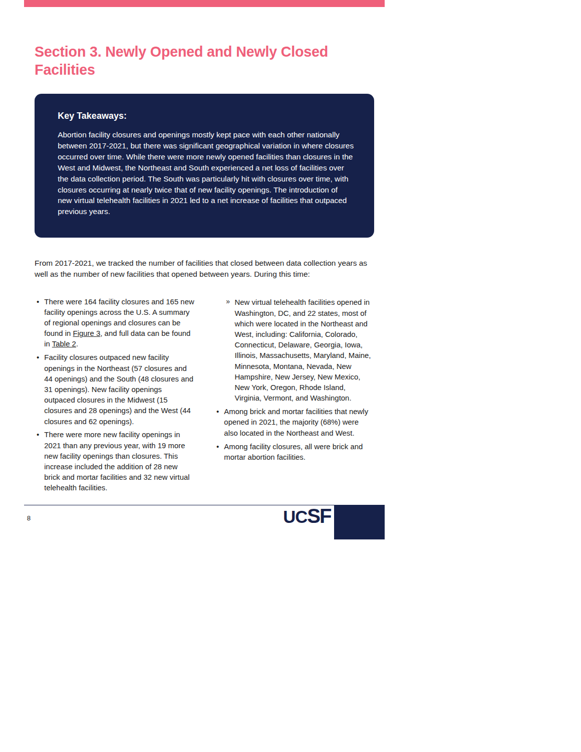Section 3. Newly Opened and Newly Closed Facilities
Key Takeaways:
Abortion facility closures and openings mostly kept pace with each other nationally between 2017-2021, but there was significant geographical variation in where closures occurred over time. While there were more newly opened facilities than closures in the West and Midwest, the Northeast and South experienced a net loss of facilities over the data collection period. The South was particularly hit with closures over time, with closures occurring at nearly twice that of new facility openings. The introduction of new virtual telehealth facilities in 2021 led to a net increase of facilities that outpaced previous years.
From 2017-2021, we tracked the number of facilities that closed between data collection years as well as the number of new facilities that opened between years. During this time:
There were 164 facility closures and 165 new facility openings across the U.S. A summary of regional openings and closures can be found in Figure 3, and full data can be found in Table 2.
Facility closures outpaced new facility openings in the Northeast (57 closures and 44 openings) and the South (48 closures and 31 openings). New facility openings outpaced closures in the Midwest (15 closures and 28 openings) and the West (44 closures and 62 openings).
There were more new facility openings in 2021 than any previous year, with 19 more new facility openings than closures. This increase included the addition of 28 new brick and mortar facilities and 32 new virtual telehealth facilities.
New virtual telehealth facilities opened in Washington, DC, and 22 states, most of which were located in the Northeast and West, including: California, Colorado, Connecticut, Delaware, Georgia, Iowa, Illinois, Massachusetts, Maryland, Maine, Minnesota, Montana, Nevada, New Hampshire, New Jersey, New Mexico, New York, Oregon, Rhode Island, Virginia, Vermont, and Washington.
Among brick and mortar facilities that newly opened in 2021, the majority (68%) were also located in the Northeast and West.
Among facility closures, all were brick and mortar abortion facilities.
8
UCSF